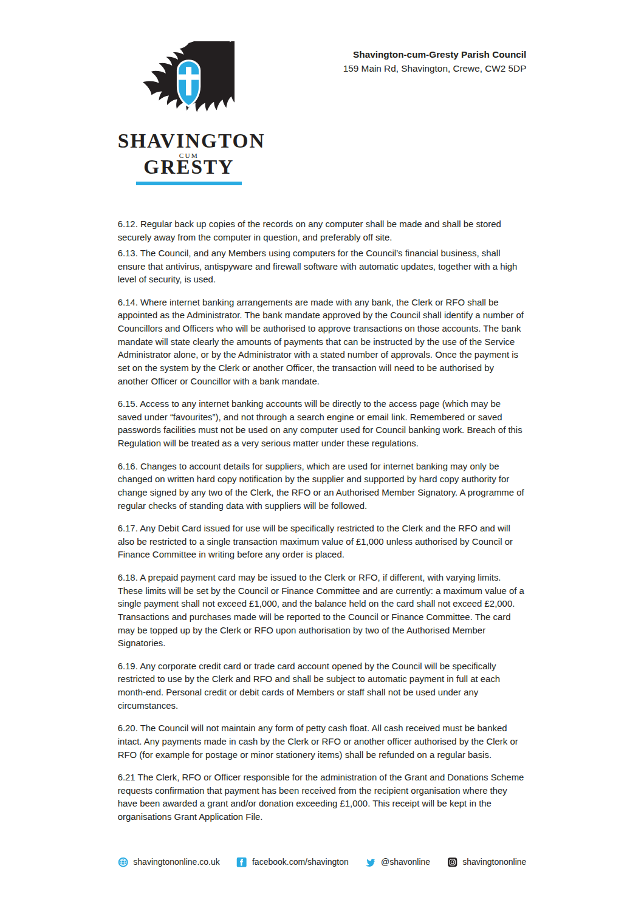SHAVINGTON
CUM
GRESTY
Shavington-cum-Gresty Parish Council
159 Main Rd, Shavington, Crewe, CW2 5DP
6.12. Regular back up copies of the records on any computer shall be made and shall be stored securely away from the computer in question, and preferably off site.
6.13. The Council, and any Members using computers for the Council’s financial business, shall ensure that antivirus, antispyware and firewall software with automatic updates, together with a high level of security, is used.
6.14. Where internet banking arrangements are made with any bank, the Clerk or RFO shall be appointed as the Administrator. The bank mandate approved by the Council shall identify a number of Councillors and Officers who will be authorised to approve transactions on those accounts. The bank mandate will state clearly the amounts of payments that can be instructed by the use of the Service Administrator alone, or by the Administrator with a stated number of approvals. Once the payment is set on the system by the Clerk or another Officer, the transaction will need to be authorised by another Officer or Councillor with a bank mandate.
6.15. Access to any internet banking accounts will be directly to the access page (which may be saved under “favourites”), and not through a search engine or email link. Remembered or saved passwords facilities must not be used on any computer used for Council banking work. Breach of this Regulation will be treated as a very serious matter under these regulations.
6.16. Changes to account details for suppliers, which are used for internet banking may only be changed on written hard copy notification by the supplier and supported by hard copy authority for change signed by any two of the Clerk, the RFO or an Authorised Member Signatory. A programme of regular checks of standing data with suppliers will be followed.
6.17. Any Debit Card issued for use will be specifically restricted to the Clerk and the RFO and will also be restricted to a single transaction maximum value of £1,000 unless authorised by Council or Finance Committee in writing before any order is placed.
6.18. A prepaid payment card may be issued to the Clerk or RFO, if different, with varying limits. These limits will be set by the Council or Finance Committee and are currently: a maximum value of a single payment shall not exceed £1,000, and the balance held on the card shall not exceed £2,000. Transactions and purchases made will be reported to the Council or Finance Committee. The card may be topped up by the Clerk or RFO upon authorisation by two of the Authorised Member Signatories.
6.19. Any corporate credit card or trade card account opened by the Council will be specifically restricted to use by the Clerk and RFO and shall be subject to automatic payment in full at each month-end. Personal credit or debit cards of Members or staff shall not be used under any circumstances.
6.20. The Council will not maintain any form of petty cash float. All cash received must be banked intact. Any payments made in cash by the Clerk or RFO or another officer authorised by the Clerk or RFO (for example for postage or minor stationery items) shall be refunded on a regular basis.
6.21 The Clerk, RFO or Officer responsible for the administration of the Grant and Donations Scheme requests confirmation that payment has been received from the recipient organisation where they have been awarded a grant and/or donation exceeding £1,000. This receipt will be kept in the organisations Grant Application File.
shavingtononline.co.uk facebook.com/shavington @shavonline shavingtononline